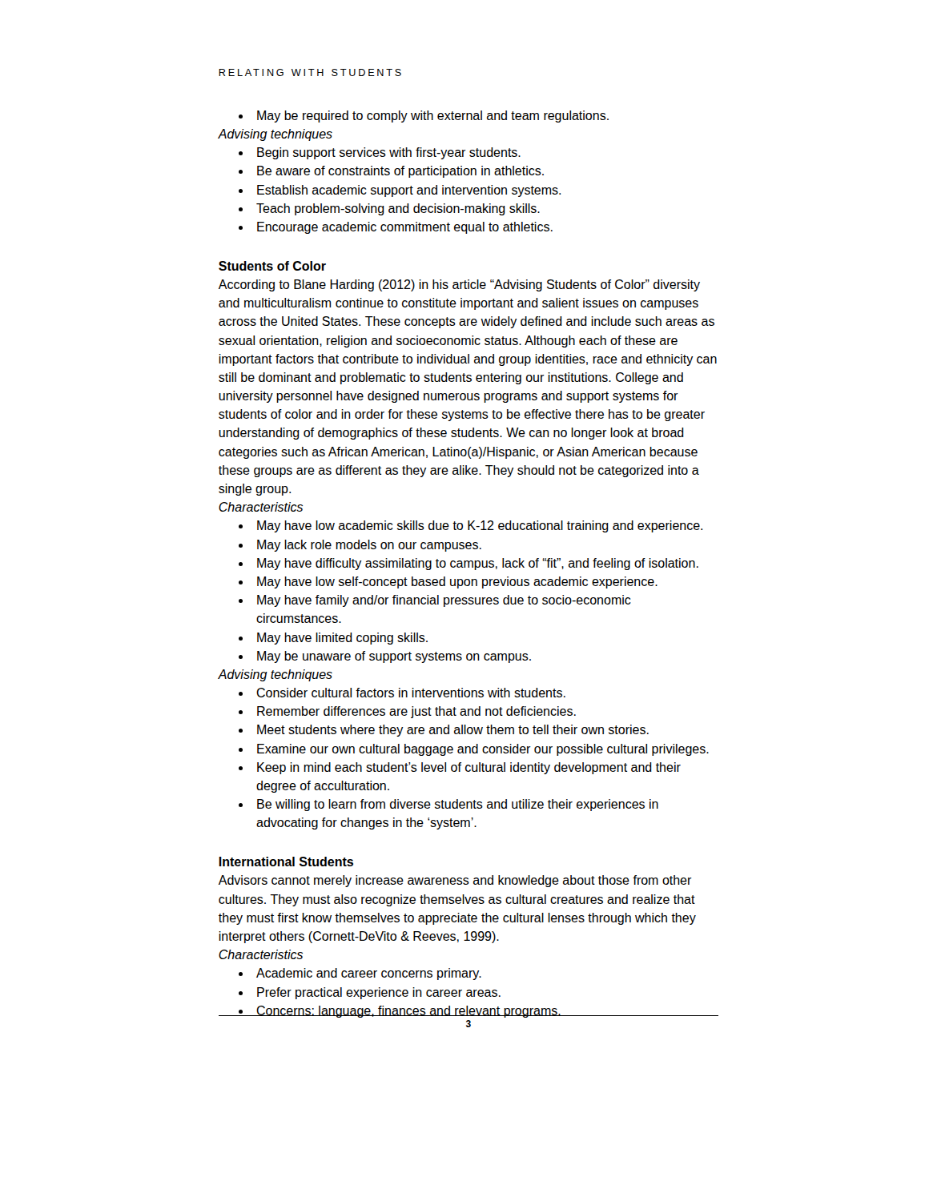Relating with Students
May be required to comply with external and team regulations.
Advising techniques
Begin support services with first-year students.
Be aware of constraints of participation in athletics.
Establish academic support and intervention systems.
Teach problem-solving and decision-making skills.
Encourage academic commitment equal to athletics.
Students of Color
According to Blane Harding (2012) in his article “Advising Students of Color” diversity and multiculturalism continue to constitute important and salient issues on campuses across the United States. These concepts are widely defined and include such areas as sexual orientation, religion and socioeconomic status. Although each of these are important factors that contribute to individual and group identities, race and ethnicity can still be dominant and problematic to students entering our institutions. College and university personnel have designed numerous programs and support systems for students of color and in order for these systems to be effective there has to be greater understanding of demographics of these students. We can no longer look at broad categories such as African American, Latino(a)/Hispanic, or Asian American because these groups are as different as they are alike. They should not be categorized into a single group.
Characteristics
May have low academic skills due to K-12 educational training and experience.
May lack role models on our campuses.
May have difficulty assimilating to campus, lack of “fit”, and feeling of isolation.
May have low self-concept based upon previous academic experience.
May have family and/or financial pressures due to socio-economic circumstances.
May have limited coping skills.
May be unaware of support systems on campus.
Advising techniques
Consider cultural factors in interventions with students.
Remember differences are just that and not deficiencies.
Meet students where they are and allow them to tell their own stories.
Examine our own cultural baggage and consider our possible cultural privileges.
Keep in mind each student’s level of cultural identity development and their degree of acculturation.
Be willing to learn from diverse students and utilize their experiences in advocating for changes in the ‘system’.
International Students
Advisors cannot merely increase awareness and knowledge about those from other cultures. They must also recognize themselves as cultural creatures and realize that they must first know themselves to appreciate the cultural lenses through which they interpret others (Cornett-DeVito & Reeves, 1999).
Characteristics
Academic and career concerns primary.
Prefer practical experience in career areas.
Concerns: language, finances and relevant programs.
3